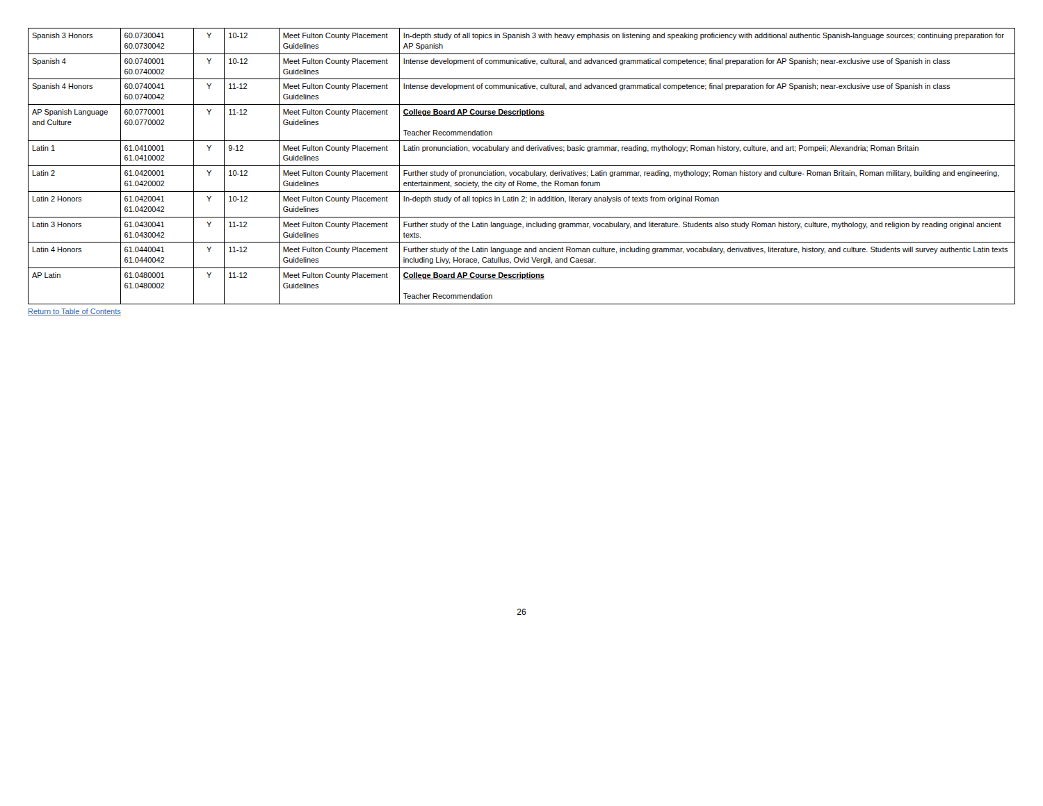| Spanish 3 Honors | 60.0730041 60.0730042 | Y | 10-12 | Meet Fulton County Placement Guidelines | In-depth study of all topics in Spanish 3 with heavy emphasis on listening and speaking proficiency with additional authentic Spanish-language sources; continuing preparation for AP Spanish |
| Spanish 4 | 60.0740001 60.0740002 | Y | 10-12 | Meet Fulton County Placement Guidelines | Intense development of communicative, cultural, and advanced grammatical competence; final preparation for AP Spanish; near-exclusive use of Spanish in class |
| Spanish 4 Honors | 60.0740041 60.0740042 | Y | 11-12 | Meet Fulton County Placement Guidelines | Intense development of communicative, cultural, and advanced grammatical competence; final preparation for AP Spanish; near-exclusive use of Spanish in class |
| AP Spanish Language and Culture | 60.0770001 60.0770002 | Y | 11-12 | Meet Fulton County Placement Guidelines | College Board AP Course Descriptions Teacher Recommendation |
| Latin 1 | 61.0410001 61.0410002 | Y | 9-12 | Meet Fulton County Placement Guidelines | Latin pronunciation, vocabulary and derivatives; basic grammar, reading, mythology; Roman history, culture, and art; Pompeii; Alexandria; Roman Britain |
| Latin 2 | 61.0420001 61.0420002 | Y | 10-12 | Meet Fulton County Placement Guidelines | Further study of pronunciation, vocabulary, derivatives; Latin grammar, reading, mythology; Roman history and culture- Roman Britain, Roman military, building and engineering, entertainment, society, the city of Rome, the Roman forum |
| Latin 2 Honors | 61.0420041 61.0420042 | Y | 10-12 | Meet Fulton County Placement Guidelines | In-depth study of all topics in Latin 2; in addition, literary analysis of texts from original Roman |
| Latin 3 Honors | 61.0430041 61.0430042 | Y | 11-12 | Meet Fulton County Placement Guidelines | Further study of the Latin language, including grammar, vocabulary, and literature. Students also study Roman history, culture, mythology, and religion by reading original ancient texts. |
| Latin 4 Honors | 61.0440041 61.0440042 | Y | 11-12 | Meet Fulton County Placement Guidelines | Further study of the Latin language and ancient Roman culture, including grammar, vocabulary, derivatives, literature, history, and culture. Students will survey authentic Latin texts including Livy, Horace, Catullus, Ovid Vergil, and Caesar. |
| AP Latin | 61.0480001 61.0480002 | Y | 11-12 | Meet Fulton County Placement Guidelines | College Board AP Course Descriptions Teacher Recommendation |
Return to Table of Contents
26